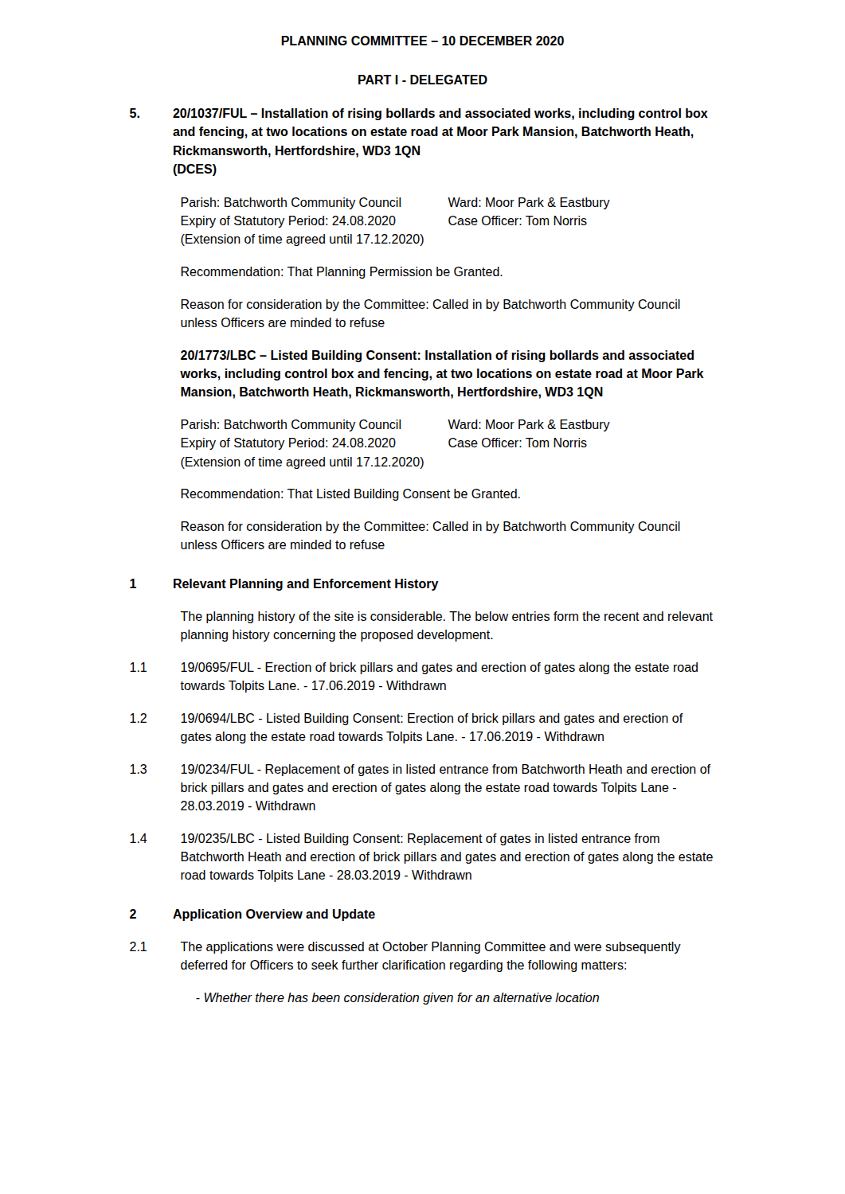PLANNING COMMITTEE – 10 DECEMBER 2020
PART I - DELEGATED
5.
20/1037/FUL – Installation of rising bollards and associated works, including control box and fencing, at two locations on estate road at Moor Park Mansion, Batchworth Heath, Rickmansworth, Hertfordshire, WD3 1QN
(DCES)
| Parish: Batchworth Community Council | Ward: Moor Park & Eastbury |
| Expiry of Statutory Period: 24.08.2020 | Case Officer: Tom Norris |
| (Extension of time agreed until 17.12.2020) |
Recommendation: That Planning Permission be Granted.
Reason for consideration by the Committee: Called in by Batchworth Community Council unless Officers are minded to refuse
20/1773/LBC – Listed Building Consent: Installation of rising bollards and associated works, including control box and fencing, at two locations on estate road at Moor Park Mansion, Batchworth Heath, Rickmansworth, Hertfordshire, WD3 1QN
| Parish: Batchworth Community Council | Ward: Moor Park & Eastbury |
| Expiry of Statutory Period: 24.08.2020 | Case Officer: Tom Norris |
| (Extension of time agreed until 17.12.2020) |
Recommendation: That Listed Building Consent be Granted.
Reason for consideration by the Committee: Called in by Batchworth Community Council unless Officers are minded to refuse
1 Relevant Planning and Enforcement History
The planning history of the site is considerable. The below entries form the recent and relevant planning history concerning the proposed development.
1.1
19/0695/FUL - Erection of brick pillars and gates and erection of gates along the estate road towards Tolpits Lane. - 17.06.2019 - Withdrawn
1.2
19/0694/LBC - Listed Building Consent: Erection of brick pillars and gates and erection of gates along the estate road towards Tolpits Lane. - 17.06.2019 - Withdrawn
1.3
19/0234/FUL - Replacement of gates in listed entrance from Batchworth Heath and erection of brick pillars and gates and erection of gates along the estate road towards Tolpits Lane - 28.03.2019 - Withdrawn
1.4
19/0235/LBC - Listed Building Consent: Replacement of gates in listed entrance from Batchworth Heath and erection of brick pillars and gates and erection of gates along the estate road towards Tolpits Lane - 28.03.2019 - Withdrawn
2 Application Overview and Update
2.1
The applications were discussed at October Planning Committee and were subsequently deferred for Officers to seek further clarification regarding the following matters:
Whether there has been consideration given for an alternative location